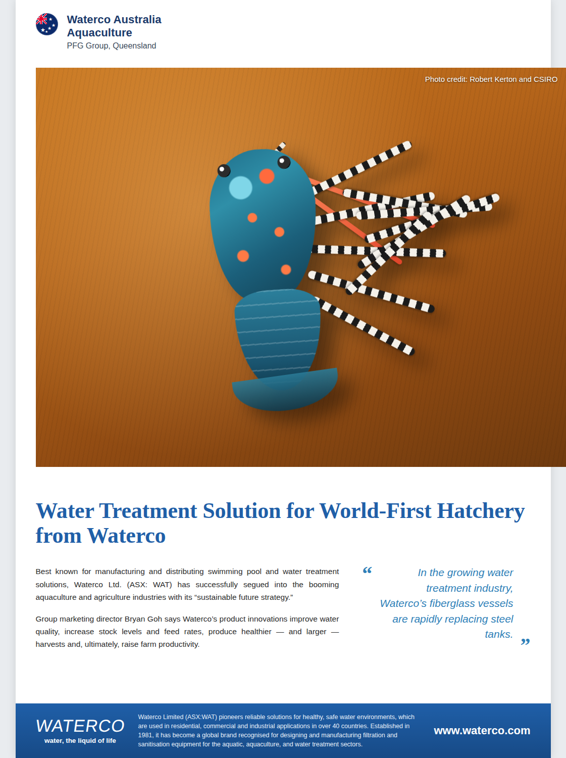★ ★ ★ ★ ★
Waterco Australia
Aquaculture
PFG Group, Queensland
Photo credit: Robert Kerton and CSIRO
Water Treatment Solution for World-First Hatchery from Waterco
Best known for manufacturing and distributing swimming pool and water treatment solutions, Waterco Ltd. (ASX: WAT) has successfully segued into the booming aquaculture and agriculture industries with its “sustainable future strategy.”
Group marketing director Bryan Goh says Waterco’s product innovations improve water quality, increase stock levels and feed rates, produce healthier — and larger — harvests and, ultimately, raise farm productivity.
“ In the growing water treatment industry, Waterco’s fiberglass vessels are rapidly replacing steel tanks. ”
WATERCO water, the liquid of life
Waterco Limited (ASX:WAT) pioneers reliable solutions for healthy, safe water environments, which are used in residential, commercial and industrial applications in over 40 countries. Established in 1981, it has become a global brand recognised for designing and manufacturing filtration and sanitisation equipment for the aquatic, aquaculture, and water treatment sectors.
www.waterco.com